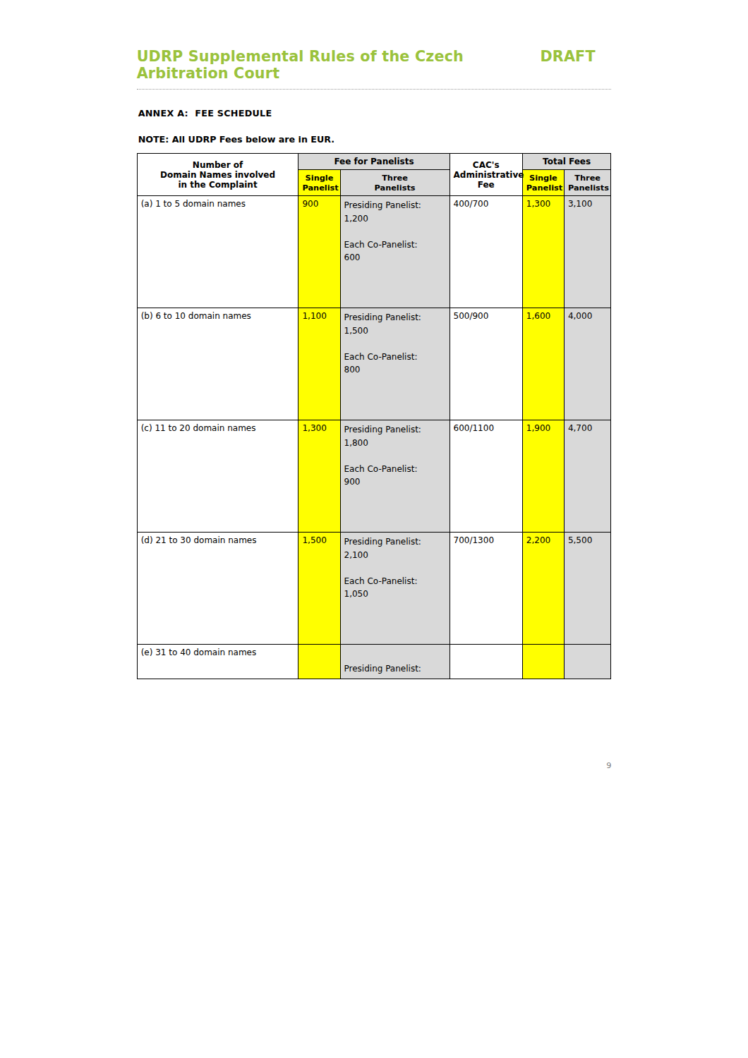UDRP Supplemental Rules of the Czech Arbitration Court
DRAFT
ANNEX A: FEE SCHEDULE
NOTE: All UDRP Fees below are in EUR.
| Number of Domain Names involved in the Complaint | Fee for Panelists | CAC's Administrative Fee | Total Fees |
| --- | --- | --- | --- |
| Single Panelist | Three Panelists | Single Panelist | Three Panelists |
| (a) 1 to 5 domain names | 900 | Presiding Panelist: 1,200 Each Co-Panelist: 600 | 400/700 | 1,300 | 3,100 |
| (b) 6 to 10 domain names | 1,100 | Presiding Panelist: 1,500 Each Co-Panelist: 800 | 500/900 | 1,600 | 4,000 |
| (c) 11 to 20 domain names | 1,300 | Presiding Panelist: 1,800 Each Co-Panelist: 900 | 600/1100 | 1,900 | 4,700 |
| (d) 21 to 30 domain names | 1,500 | Presiding Panelist: 2,100 Each Co-Panelist: 1,050 | 700/1300 | 2,200 | 5,500 |
| (e) 31 to 40 domain names | | Presiding Panelist: | | | |
9